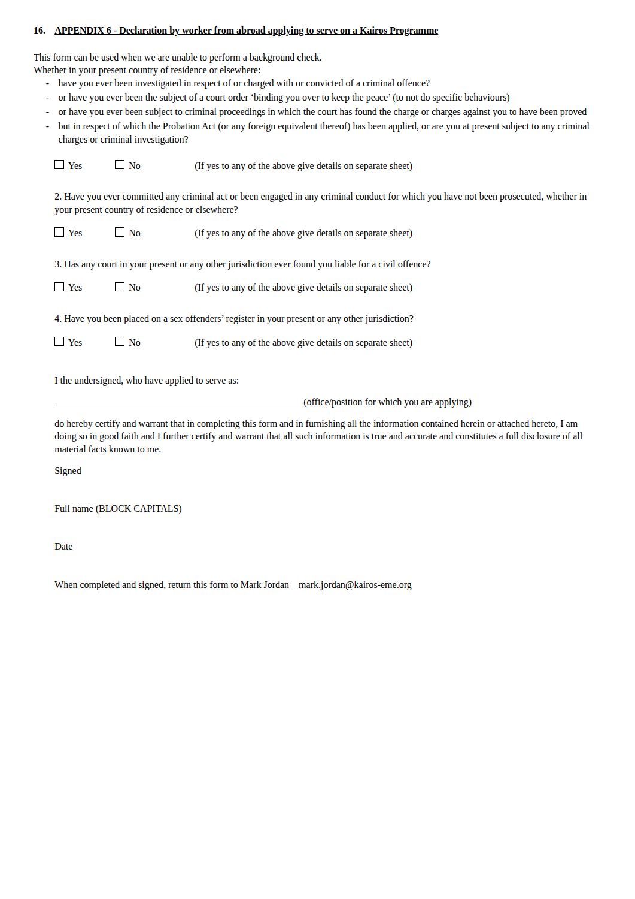16. APPENDIX 6 - Declaration by worker from abroad applying to serve on a Kairos Programme
This form can be used when we are unable to perform a background check.
Whether in your present country of residence or elsewhere:
have you ever been investigated in respect of or charged with or convicted of a criminal offence?
or have you ever been the subject of a court order ‘binding you over to keep the peace’ (to not do specific behaviours)
or have you ever been subject to criminal proceedings in which the court has found the charge or charges against you to have been proved
but in respect of which the Probation Act (or any foreign equivalent thereof) has been applied, or are you at present subject to any criminal charges or criminal investigation?
Yes No (If yes to any of the above give details on separate sheet)
2. Have you ever committed any criminal act or been engaged in any criminal conduct for which you have not been prosecuted, whether in your present country of residence or elsewhere?
Yes No (If yes to any of the above give details on separate sheet)
3. Has any court in your present or any other jurisdiction ever found you liable for a civil offence?
Yes No (If yes to any of the above give details on separate sheet)
4. Have you been placed on a sex offenders’ register in your present or any other jurisdiction?
Yes No (If yes to any of the above give details on separate sheet)
I the undersigned, who have applied to serve as:
(office/position for which you are applying)
do hereby certify and warrant that in completing this form and in furnishing all the information contained herein or attached hereto, I am doing so in good faith and I further certify and warrant that all such information is true and accurate and constitutes a full disclosure of all material facts known to me.
Signed
Full name (BLOCK CAPITALS)
Date
When completed and signed, return this form to Mark Jordan – mark.jordan@kairos-eme.org